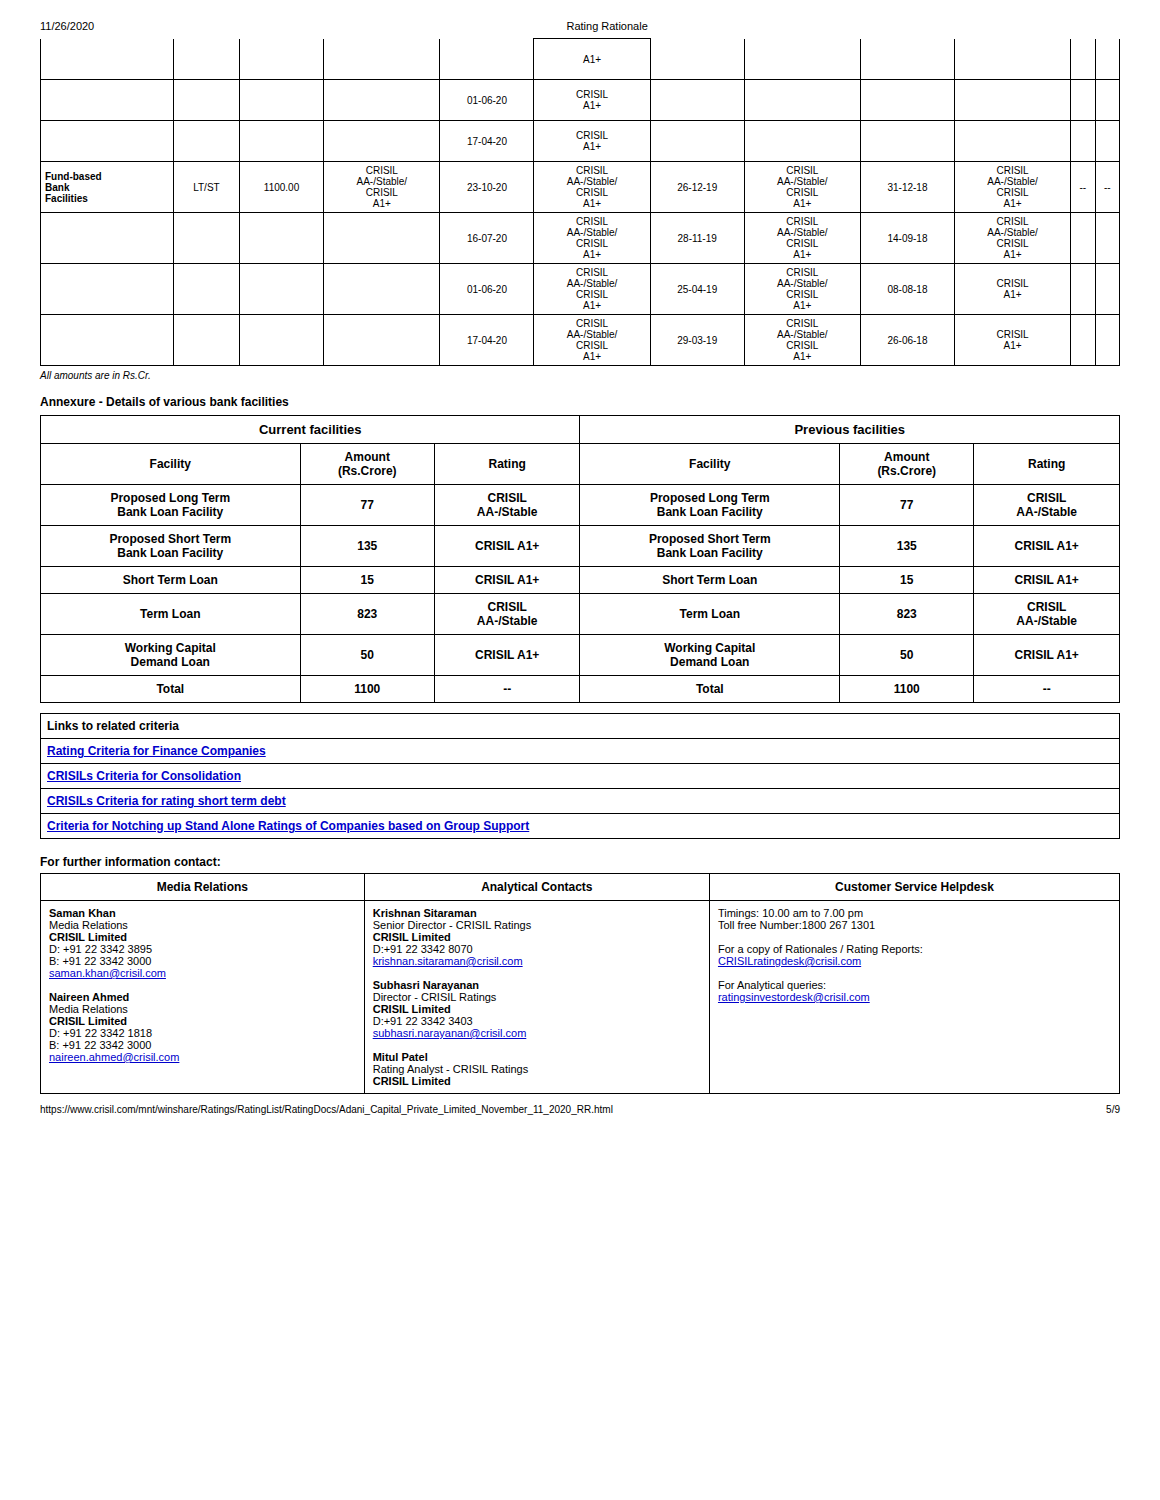11/26/2020
Rating Rationale
| | | | | | A1+ | | | | | | |
| | | | | 01-06-20 | CRISIL A1+ | | | | | | |
| | | | | 17-04-20 | CRISIL A1+ | | | | | | |
| Fund-based Bank Facilities | LT/ST | 1100.00 | CRISIL AA-/Stable/ CRISIL A1+ | 23-10-20 | CRISIL AA-/Stable/ CRISIL A1+ | 26-12-19 | CRISIL AA-/Stable/ CRISIL A1+ | 31-12-18 | CRISIL AA-/Stable/ CRISIL A1+ | -- | -- |
| | | | | 16-07-20 | CRISIL AA-/Stable/ CRISIL A1+ | 28-11-19 | CRISIL AA-/Stable/ CRISIL A1+ | 14-09-18 | CRISIL AA-/Stable/ CRISIL A1+ | | |
| | | | | 01-06-20 | CRISIL AA-/Stable/ CRISIL A1+ | 25-04-19 | CRISIL AA-/Stable/ CRISIL A1+ | 08-08-18 | CRISIL A1+ | | |
| | | | | 17-04-20 | CRISIL AA-/Stable/ CRISIL A1+ | 29-03-19 | CRISIL AA-/Stable/ CRISIL A1+ | 26-06-18 | CRISIL A1+ | | |
All amounts are in Rs.Cr.
Annexure - Details of various bank facilities
| Current facilities | Previous facilities |
| Facility | Amount (Rs.Crore) | Rating | Facility | Amount (Rs.Crore) | Rating |
| Proposed Long Term Bank Loan Facility | 77 | CRISIL AA-/Stable | Proposed Long Term Bank Loan Facility | 77 | CRISIL AA-/Stable |
| Proposed Short Term Bank Loan Facility | 135 | CRISIL A1+ | Proposed Short Term Bank Loan Facility | 135 | CRISIL A1+ |
| Short Term Loan | 15 | CRISIL A1+ | Short Term Loan | 15 | CRISIL A1+ |
| Term Loan | 823 | CRISIL AA-/Stable | Term Loan | 823 | CRISIL AA-/Stable |
| Working Capital Demand Loan | 50 | CRISIL A1+ | Working Capital Demand Loan | 50 | CRISIL A1+ |
| Total | 1100 | -- | Total | 1100 | -- |
| Links to related criteria |
| Rating Criteria for Finance Companies |
| CRISILs Criteria for Consolidation |
| CRISILs Criteria for rating short term debt |
| Criteria for Notching up Stand Alone Ratings of Companies based on Group Support |
For further information contact:
| Media Relations | Analytical Contacts | Customer Service Helpdesk |
| --- | --- | --- |
| Saman Khan Media Relations CRISIL Limited D: +91 22 3342 3895 B: +91 22 3342 3000 saman.khan@crisil.com Naireen Ahmed Media Relations CRISIL Limited D: +91 22 3342 1818 B: +91 22 3342 3000 naireen.ahmed@crisil.com | Krishnan Sitaraman Senior Director - CRISIL Ratings CRISIL Limited D:+91 22 3342 8070 krishnan.sitaraman@crisil.com Subhasri Narayanan Director - CRISIL Ratings CRISIL Limited D:+91 22 3342 3403 subhasri.narayanan@crisil.com Mitul Patel Rating Analyst - CRISIL Ratings CRISIL Limited | Timings: 10.00 am to 7.00 pm Toll free Number:1800 267 1301 For a copy of Rationales / Rating Reports: CRISILratingdesk@crisil.com For Analytical queries: ratingsinvestordesk@crisil.com |
https://www.crisil.com/mnt/winshare/Ratings/RatingList/RatingDocs/Adani_Capital_Private_Limited_November_11_2020_RR.html
5/9